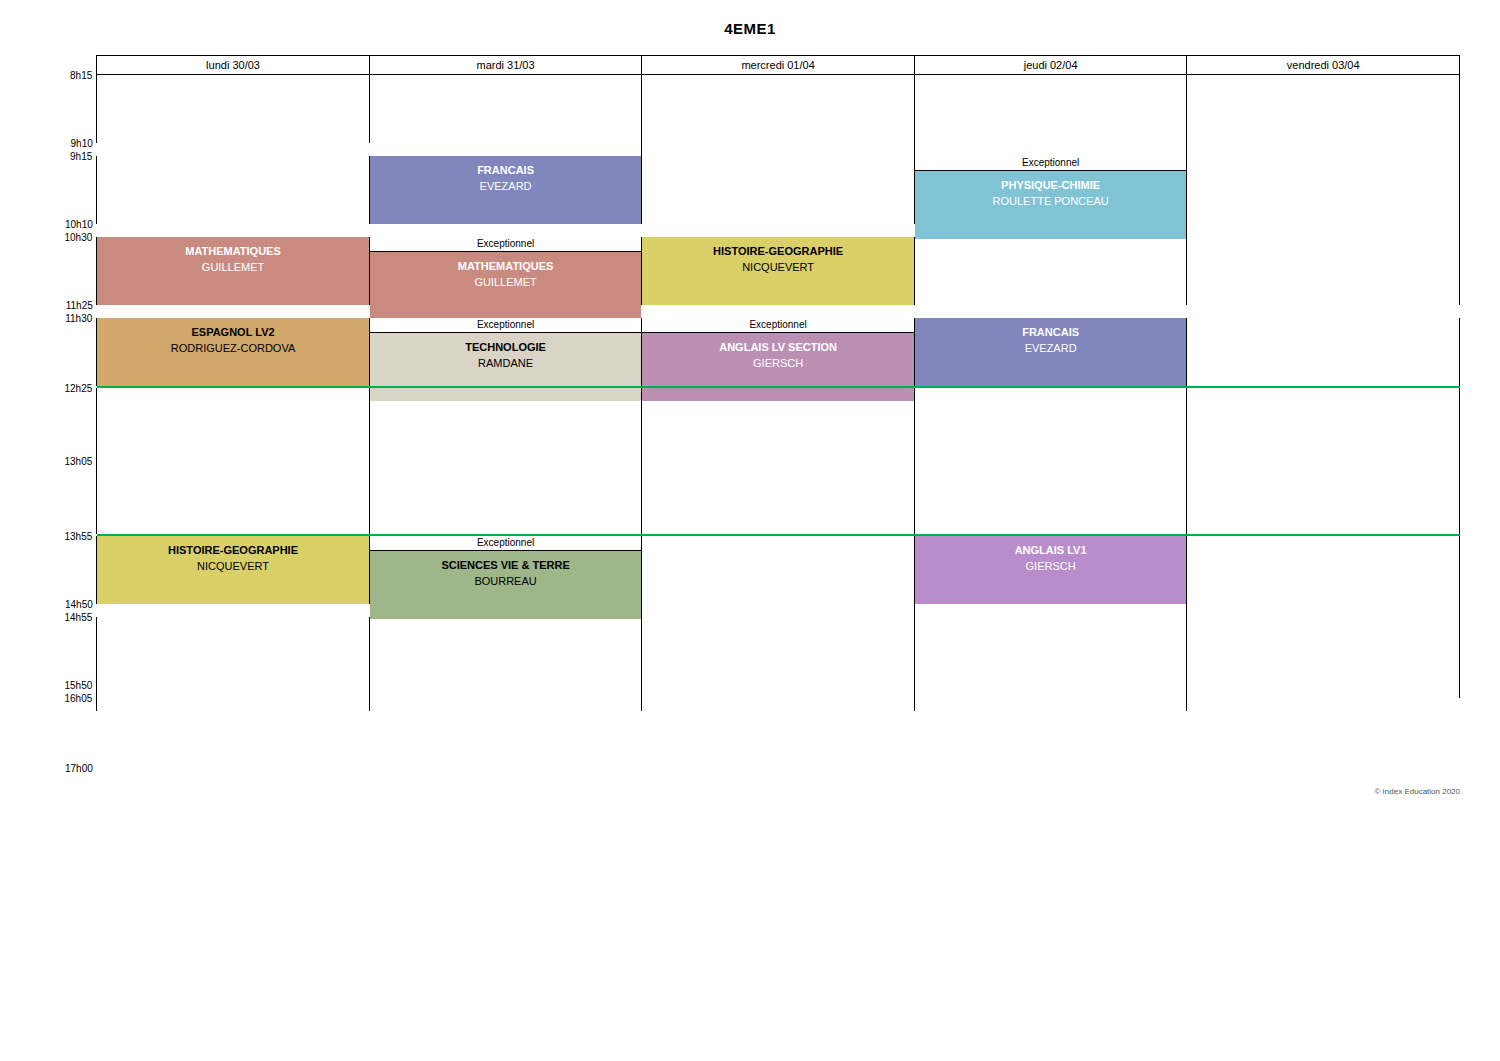4EME1
| | lundi 30/03 | mardi 31/03 | mercredi 01/04 | jeudi 02/04 | vendredi 03/04 |
| --- | --- | --- | --- | --- | --- |
| 8h15 | | | | | |
| 9h10 |
| 9h15 | | FRANCAIS EVEZARD | Exceptionnel PHYSIQUE-CHIMIE ROULETTE PONCEAU |
| 10h10 |
| 10h30 | MATHEMATIQUES GUILLEMET | Exceptionnel MATHEMATIQUES GUILLEMET | HISTOIRE-GEOGRAPHIE NICQUEVERT |
| 11h25 |
| 11h30 | ESPAGNOL LV2 RODRIGUEZ-CORDOVA | Exceptionnel TECHNOLOGIE RAMDANE | Exceptionnel ANGLAIS LV SECTION GIERSCH | FRANCAIS EVEZARD | |
| 12h25 | | | | | |
| 13h05 |
| 13h55 | HISTOIRE-GEOGRAPHIE NICQUEVERT | Exceptionnel SCIENCES VIE & TERRE BOURREAU | | ANGLAIS LV1 GIERSCH | |
| 14h50 |
| 14h55 | | | |
| 15h50 |
| 16h05 |
| 17h00 | | | | | |
© Index Education 2020